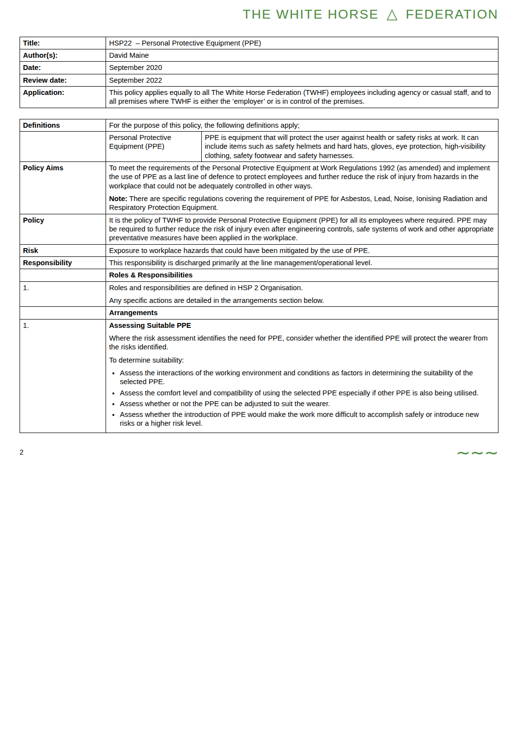THE WHITE HORSE △ FEDERATION
| Title: | HSP22 – Personal Protective Equipment (PPE) |
| Author(s): | David Maine |
| Date: | September 2020 |
| Review date: | September 2022 |
| Application: | This policy applies equally to all The White Horse Federation (TWHF) employees including agency or casual staff, and to all premises where TWHF is either the ‘employer’ or is in control of the premises. |
| Definitions | For the purpose of this policy, the following definitions apply; |
| | Personal Protective Equipment (PPE) | PPE is equipment that will protect the user against health or safety risks at work. It can include items such as safety helmets and hard hats, gloves, eye protection, high-visibility clothing, safety footwear and safety harnesses. |
| Policy Aims | To meet the requirements of the Personal Protective Equipment at Work Regulations 1992 (as amended) and implement the use of PPE as a last line of defence to protect employees and further reduce the risk of injury from hazards in the workplace that could not be adequately controlled in other ways. Note: There are specific regulations covering the requirement of PPE for Asbestos, Lead, Noise, Ionising Radiation and Respiratory Protection Equipment. |
| Policy | It is the policy of TWHF to provide Personal Protective Equipment (PPE) for all its employees where required. PPE may be required to further reduce the risk of injury even after engineering controls, safe systems of work and other appropriate preventative measures have been applied in the workplace. |
| Risk | Exposure to workplace hazards that could have been mitigated by the use of PPE. |
| Responsibility | This responsibility is discharged primarily at the line management/operational level. |
| | Roles & Responsibilities |
| 1. | Roles and responsibilities are defined in HSP 2 Organisation. Any specific actions are detailed in the arrangements section below. |
| | Arrangements |
| 1. | Assessing Suitable PPE Where the risk assessment identifies the need for PPE, consider whether the identified PPE will protect the wearer from the risks identified. To determine suitability: Assess the interactions of the working environment and conditions as factors in determining the suitability of the selected PPE. Assess the comfort level and compatibility of using the selected PPE especially if other PPE is also being utilised. Assess whether or not the PPE can be adjusted to suit the wearer. Assess whether the introduction of PPE would make the work more difficult to accomplish safely or introduce new risks or a higher risk level. |
2
∼∼∼